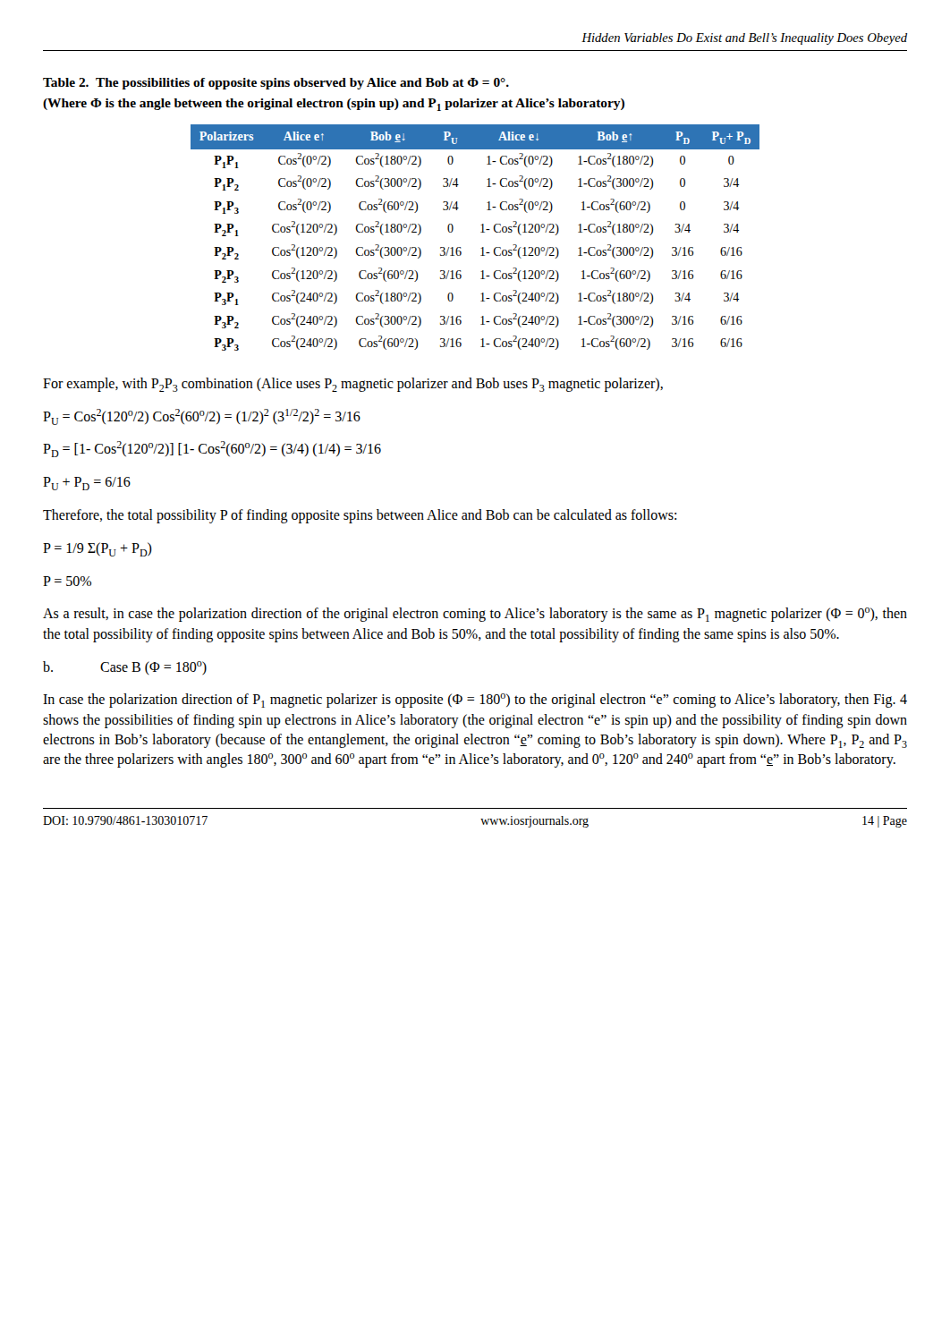Hidden Variables Do Exist and Bell’s Inequality Does Obeyed
Table 2. The possibilities of opposite spins observed by Alice and Bob at Φ = 0°.
(Where Φ is the angle between the original electron (spin up) and P1 polarizer at Alice’s laboratory)
| Polarizers | Alice e↑ | Bob e ↓ | P U | Alice e↓ | Bob e ↑ | P D | P U + P D |
| --- | --- | --- | --- | --- | --- | --- | --- |
| P 1 P 1 | Cos 2 (0°/2) | Cos 2 (180°/2) | 0 | 1- Cos 2 (0°/2) | 1-Cos 2 (180°/2) | 0 | 0 |
| P 1 P 2 | Cos 2 (0°/2) | Cos 2 (300°/2) | 3/4 | 1- Cos 2 (0°/2) | 1-Cos 2 (300°/2) | 0 | 3/4 |
| P 1 P 3 | Cos 2 (0°/2) | Cos 2 (60°/2) | 3/4 | 1- Cos 2 (0°/2) | 1-Cos 2 (60°/2) | 0 | 3/4 |
| P 2 P 1 | Cos 2 (120°/2) | Cos 2 (180°/2) | 0 | 1- Cos 2 (120°/2) | 1-Cos 2 (180°/2) | 3/4 | 3/4 |
| P 2 P 2 | Cos 2 (120°/2) | Cos 2 (300°/2) | 3/16 | 1- Cos 2 (120°/2) | 1-Cos 2 (300°/2) | 3/16 | 6/16 |
| P 2 P 3 | Cos 2 (120°/2) | Cos 2 (60°/2) | 3/16 | 1- Cos 2 (120°/2) | 1-Cos 2 (60°/2) | 3/16 | 6/16 |
| P 3 P 1 | Cos 2 (240°/2) | Cos 2 (180°/2) | 0 | 1- Cos 2 (240°/2) | 1-Cos 2 (180°/2) | 3/4 | 3/4 |
| P 3 P 2 | Cos 2 (240°/2) | Cos 2 (300°/2) | 3/16 | 1- Cos 2 (240°/2) | 1-Cos 2 (300°/2) | 3/16 | 6/16 |
| P 3 P 3 | Cos 2 (240°/2) | Cos 2 (60°/2) | 3/16 | 1- Cos 2 (240°/2) | 1-Cos 2 (60°/2) | 3/16 | 6/16 |
For example, with P2P3 combination (Alice uses P2 magnetic polarizer and Bob uses P3 magnetic polarizer),
PU = Cos2(120o/2) Cos2(60o/2) = (1/2)2 (31/2/2)2 = 3/16
PD = [1- Cos2(120o/2)] [1- Cos2(60o/2) = (3/4) (1/4) = 3/16
PU + PD = 6/16
Therefore, the total possibility P of finding opposite spins between Alice and Bob can be calculated as follows:
P = 1/9 Σ(PU + PD)
P = 50%
As a result, in case the polarization direction of the original electron coming to Alice’s laboratory is the same as P1 magnetic polarizer (Φ = 0o), then the total possibility of finding opposite spins between Alice and Bob is 50%, and the total possibility of finding the same spins is also 50%.
b. Case B (Φ = 180o)
In case the polarization direction of P1 magnetic polarizer is opposite (Φ = 180o) to the original electron “e” coming to Alice’s laboratory, then Fig. 4 shows the possibilities of finding spin up electrons in Alice’s laboratory (the original electron “e” is spin up) and the possibility of finding spin down electrons in Bob’s laboratory (because of the entanglement, the original electron “e” coming to Bob’s laboratory is spin down). Where P1, P2 and P3 are the three polarizers with angles 180o, 300o and 60o apart from “e” in Alice’s laboratory, and 0o, 120o and 240o apart from “e” in Bob’s laboratory.
DOI: 10.9790/4861-1303010717 www.iosrjournals.org 14 | Page